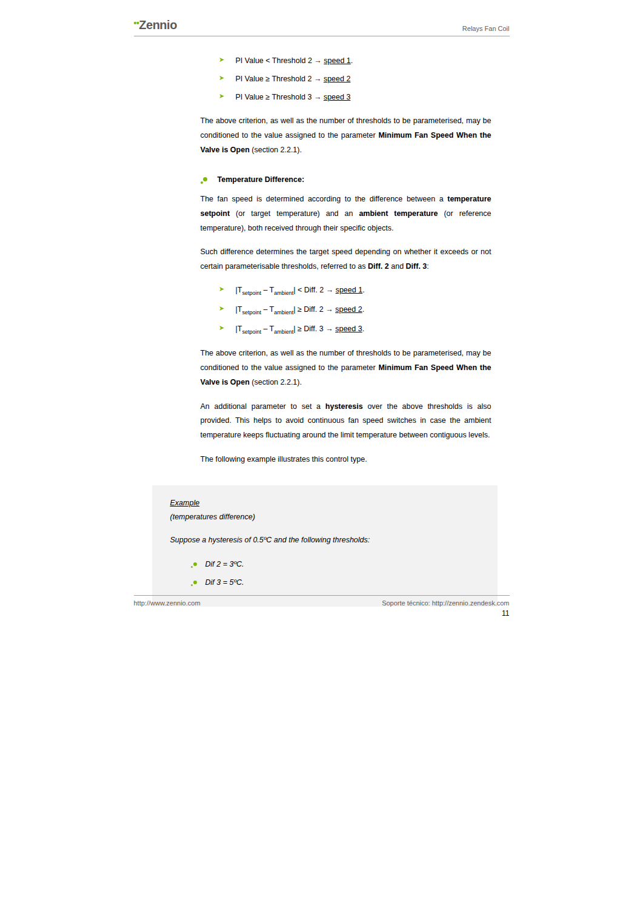••Zennio
Relays Fan Coil
PI Value < Threshold 2 → speed 1.
PI Value ≥ Threshold 2 → speed 2
PI Value ≥ Threshold 3 → speed 3
The above criterion, as well as the number of thresholds to be parameterised, may be conditioned to the value assigned to the parameter Minimum Fan Speed When the Valve is Open (section 2.2.1).
Temperature Difference:
The fan speed is determined according to the difference between a temperature setpoint (or target temperature) and an ambient temperature (or reference temperature), both received through their specific objects.
Such difference determines the target speed depending on whether it exceeds or not certain parameterisable thresholds, referred to as Diff. 2 and Diff. 3:
|Tsetpoint – Tambient| < Diff. 2 → speed 1.
|Tsetpoint – Tambient| ≥ Diff. 2 → speed 2.
|Tsetpoint – Tambient| ≥ Diff. 3 → speed 3.
The above criterion, as well as the number of thresholds to be parameterised, may be conditioned to the value assigned to the parameter Minimum Fan Speed When the Valve is Open (section 2.2.1).
An additional parameter to set a hysteresis over the above thresholds is also provided. This helps to avoid continuous fan speed switches in case the ambient temperature keeps fluctuating around the limit temperature between contiguous levels.
The following example illustrates this control type.
Example
(temperatures difference)
Suppose a hysteresis of 0.5ºC and the following thresholds:
Dif 2 = 3ºC.
Dif 3 = 5ºC.
http://www.zennio.com
Soporte técnico: http://zennio.zendesk.com
11